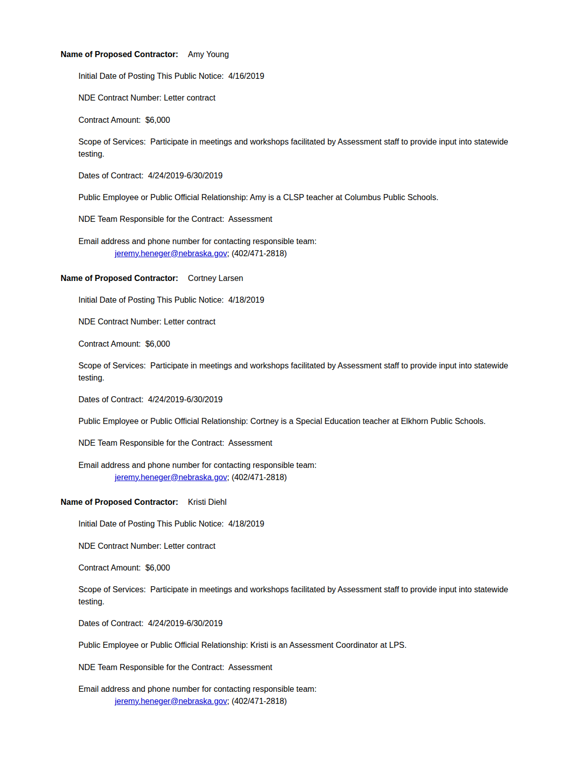Name of Proposed Contractor:Amy Young
Initial Date of Posting This Public Notice: 4/16/2019
NDE Contract Number: Letter contract
Contract Amount: $6,000
Scope of Services: Participate in meetings and workshops facilitated by Assessment staff to provide input into statewide testing.
Dates of Contract: 4/24/2019-6/30/2019
Public Employee or Public Official Relationship: Amy is a CLSP teacher at Columbus Public Schools.
NDE Team Responsible for the Contract: Assessment
Email address and phone number for contacting responsible team: jeremy.heneger@nebraska.gov; (402/471-2818)
Name of Proposed Contractor:Cortney Larsen
Initial Date of Posting This Public Notice: 4/18/2019
NDE Contract Number: Letter contract
Contract Amount: $6,000
Scope of Services: Participate in meetings and workshops facilitated by Assessment staff to provide input into statewide testing.
Dates of Contract: 4/24/2019-6/30/2019
Public Employee or Public Official Relationship: Cortney is a Special Education teacher at Elkhorn Public Schools.
NDE Team Responsible for the Contract: Assessment
Email address and phone number for contacting responsible team: jeremy.heneger@nebraska.gov; (402/471-2818)
Name of Proposed Contractor:Kristi Diehl
Initial Date of Posting This Public Notice: 4/18/2019
NDE Contract Number: Letter contract
Contract Amount: $6,000
Scope of Services: Participate in meetings and workshops facilitated by Assessment staff to provide input into statewide testing.
Dates of Contract: 4/24/2019-6/30/2019
Public Employee or Public Official Relationship: Kristi is an Assessment Coordinator at LPS.
NDE Team Responsible for the Contract: Assessment
Email address and phone number for contacting responsible team: jeremy.heneger@nebraska.gov; (402/471-2818)